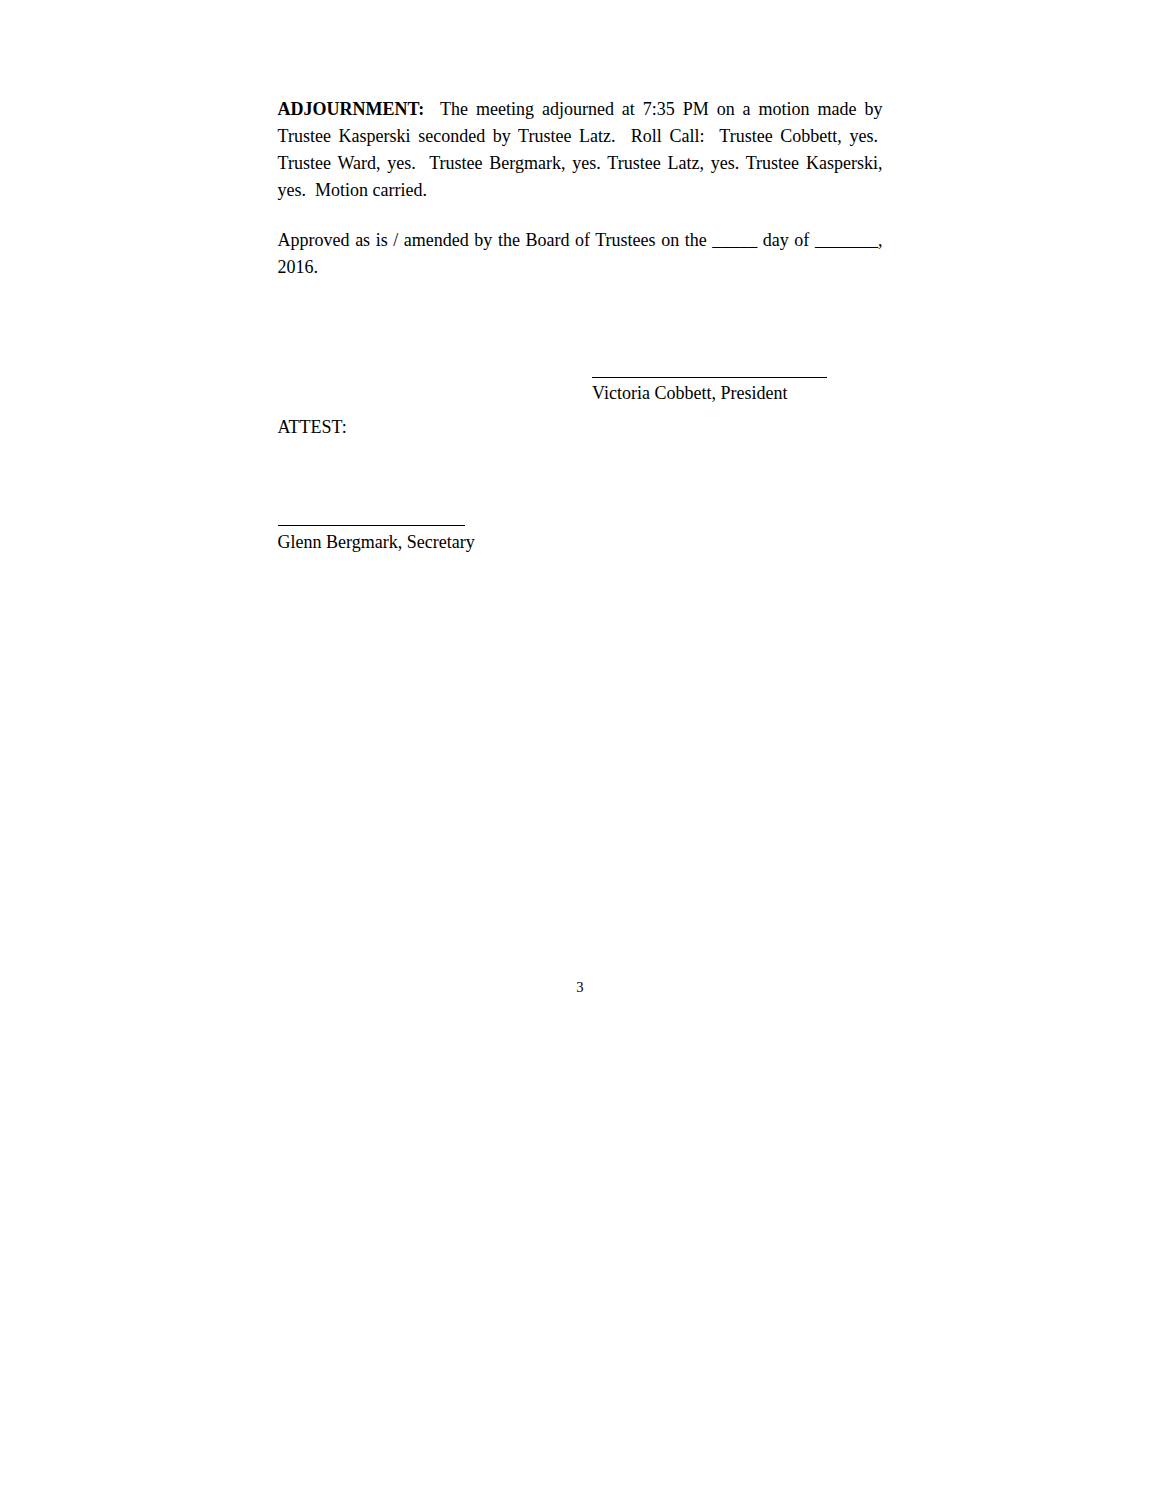ADJOURNMENT: The meeting adjourned at 7:35 PM on a motion made by Trustee Kasperski seconded by Trustee Latz. Roll Call: Trustee Cobbett, yes. Trustee Ward, yes. Trustee Bergmark, yes. Trustee Latz, yes. Trustee Kasperski, yes. Motion carried.
Approved as is / amended by the Board of Trustees on the _____ day of _______, 2016.
Victoria Cobbett, President
ATTEST:
Glenn Bergmark, Secretary
3